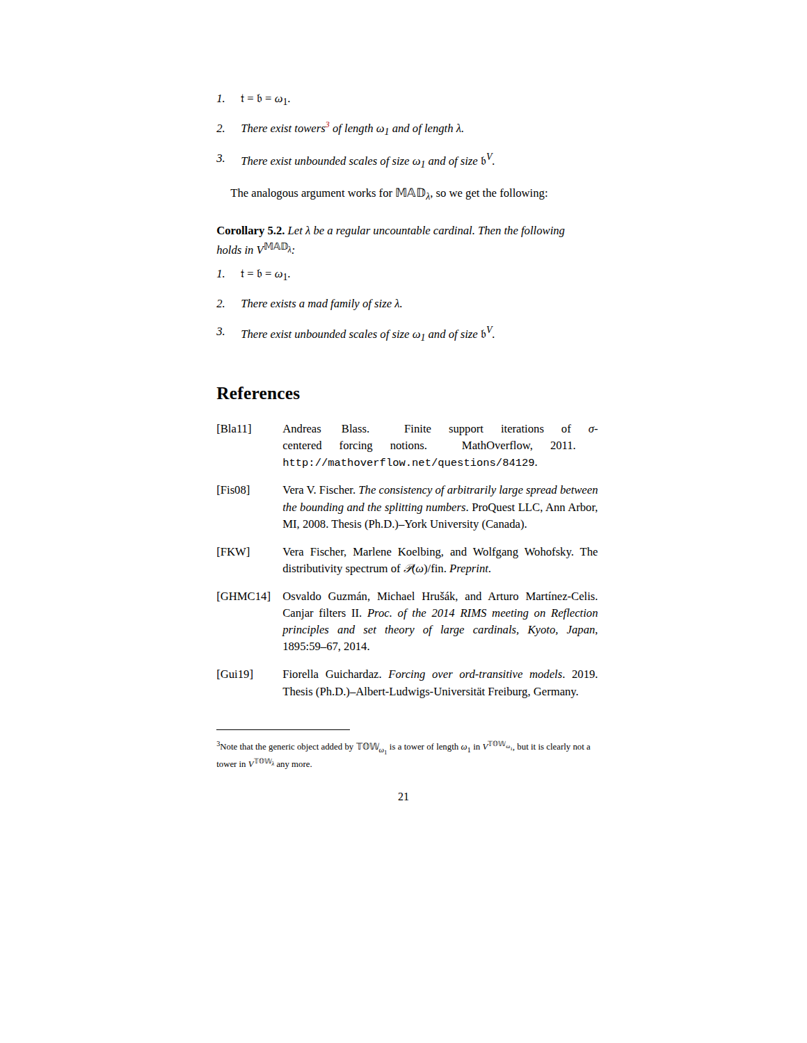1. 𝔱 = 𝔟 = ω1.
2. There exist towers3 of length ω1 and of length λ.
3. There exist unbounded scales of size ω1 and of size 𝔟V.
The analogous argument works for 𝕄𝔸𝔻λ, so we get the following:
Corollary 5.2. Let λ be a regular uncountable cardinal. Then the following holds in V𝕄𝔸𝔻λ:
1. 𝔱 = 𝔟 = ω1.
2. There exists a mad family of size λ.
3. There exist unbounded scales of size ω1 and of size 𝔟V.
References
| [Bla11] | Andreas Blass. Finite support iterations of σ - centered forcing notions. MathOverflow, 2011. http://mathoverflow.net/questions/84129 . |
| [Fis08] | Vera V. Fischer. The consistency of arbitrarily large spread between the bounding and the splitting numbers . ProQuest LLC, Ann Arbor, MI, 2008. Thesis (Ph.D.)–York University (Canada). |
| [FKW] | Vera Fischer, Marlene Koelbing, and Wolfgang Wohofsky. The distributivity spectrum of 𝒫 ( ω )/fin. Preprint . |
| [GHMC14] | Osvaldo Guzmán, Michael Hrušák, and Arturo Martínez-Celis. Canjar filters II. Proc. of the 2014 RIMS meeting on Reflection principles and set theory of large cardinals, Kyoto, Japan , 1895:59–67, 2014. |
| [Gui19] | Fiorella Guichardaz. Forcing over ord-transitive models . 2019. Thesis (Ph.D.)–Albert-Ludwigs-Universität Freiburg, Germany. |
3Note that the generic object added by 𝕋𝕆𝕎ω1 is a tower of length ω1 in V𝕋𝕆𝕎ω1, but it is clearly not a tower in V𝕋𝕆𝕎λ any more.
21